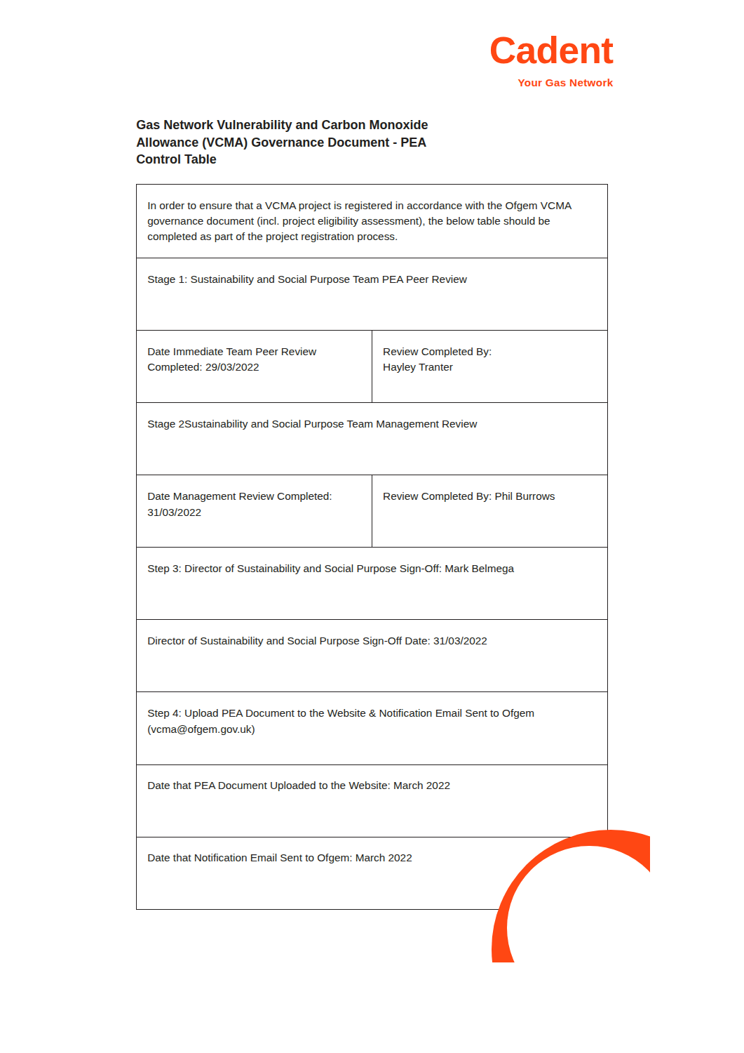Cadent
Your Gas Network
Gas Network Vulnerability and Carbon Monoxide Allowance (VCMA) Governance Document - PEA Control Table
| In order to ensure that a VCMA project is registered in accordance with the Ofgem VCMA governance document (incl. project eligibility assessment), the below table should be completed as part of the project registration process. |
| Stage 1: Sustainability and Social Purpose Team PEA Peer Review |
| Date Immediate Team Peer Review Completed: 29/03/2022 | Review Completed By: Hayley Tranter |
| Stage 2Sustainability and Social Purpose Team Management Review |
| Date Management Review Completed: 31/03/2022 | Review Completed By: Phil Burrows |
| Step 3: Director of Sustainability and Social Purpose Sign-Off: Mark Belmega |
| Director of Sustainability and Social Purpose Sign-Off Date: 31/03/2022 |
| Step 4: Upload PEA Document to the Website & Notification Email Sent to Ofgem (vcma@ofgem.gov.uk) |
| Date that PEA Document Uploaded to the Website: March 2022 |
| Date that Notification Email Sent to Ofgem: March 2022 |